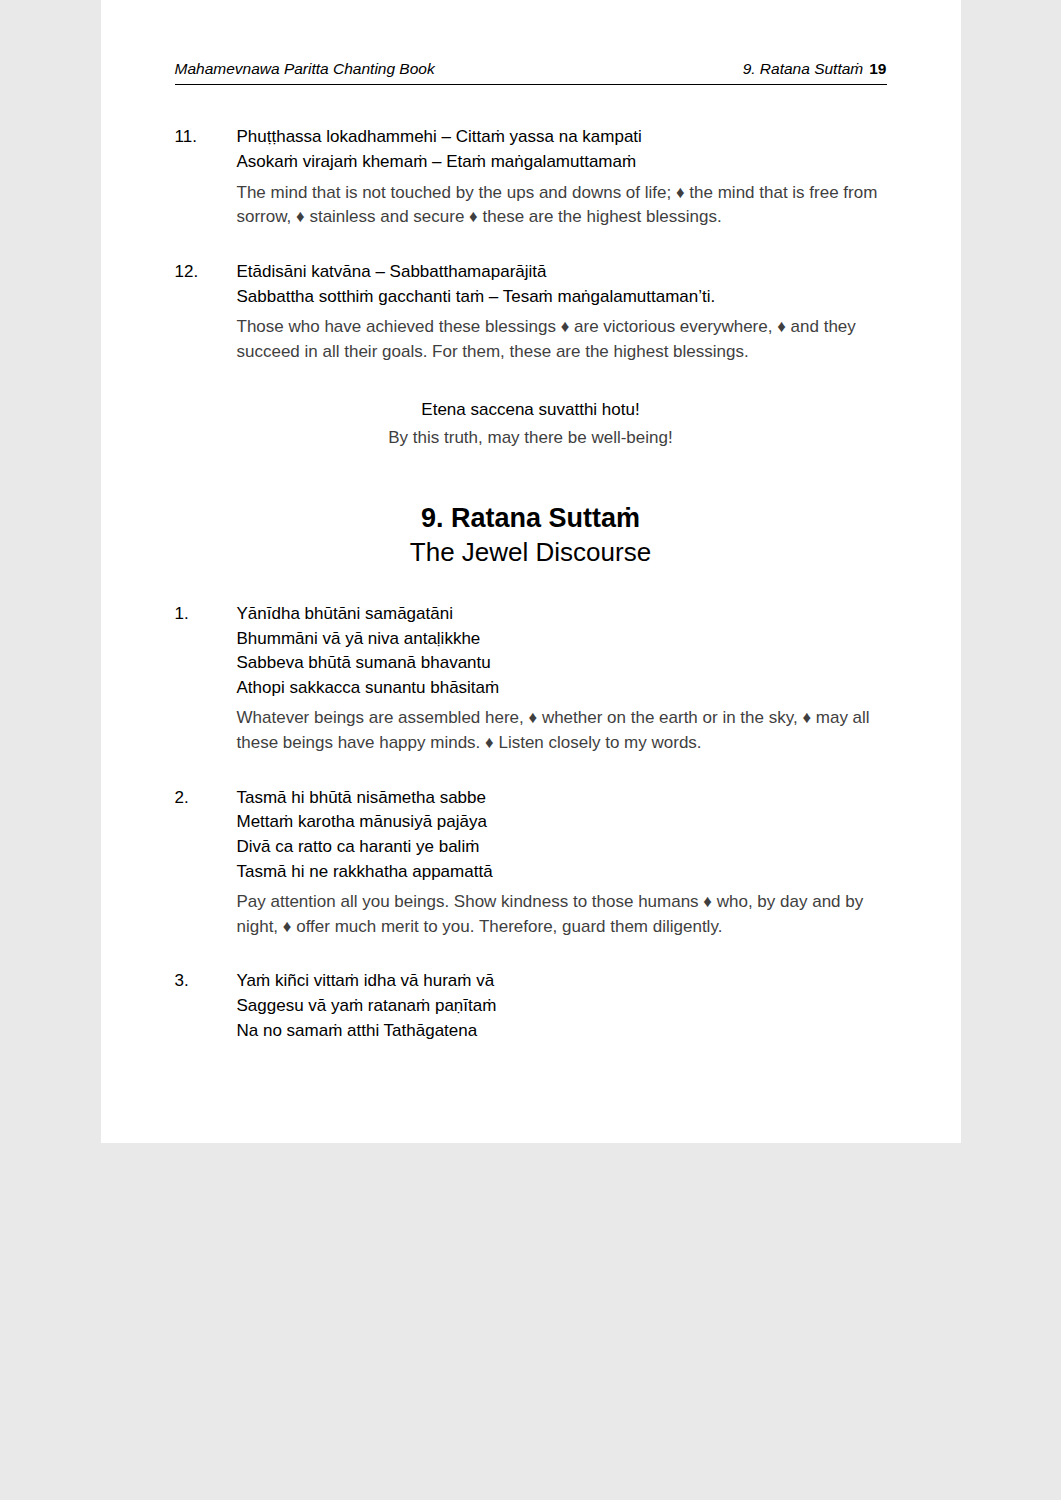Mahamevnawa Paritta Chanting Book
9. Ratana Suttaṁ19
11.
Phuṭṭhassa lokadhammehi – Cittaṁ yassa na kampati Asokaṁ virajaṁ khemaṁ – Etaṁ maṅgalamuttamaṁ
The mind that is not touched by the ups and downs of life; ♦ the mind that is free from sorrow, ♦ stainless and secure ♦ these are the highest blessings.
12.
Etādisāni katvāna – Sabbatthamaparājitā Sabbattha sotthiṁ gacchanti taṁ – Tesaṁ maṅgalamuttaman’ti.
Those who have achieved these blessings ♦ are victorious everywhere, ♦ and they succeed in all their goals. For them, these are the highest blessings.
Etena saccena suvatthi hotu!
By this truth, may there be well-being!
9. Ratana Suttaṁ The Jewel Discourse
1.
Yānīdha bhūtāni samāgatāni Bhummāni vā yā niva antaḷikkhe Sabbeva bhūtā sumanā bhavantu Athopi sakkacca sunantu bhāsitaṁ
Whatever beings are assembled here, ♦ whether on the earth or in the sky, ♦ may all these beings have happy minds. ♦ Listen closely to my words.
2.
Tasmā hi bhūtā nisāmetha sabbe Mettaṁ karotha mānusiyā pajāya Divā ca ratto ca haranti ye baliṁ Tasmā hi ne rakkhatha appamattā
Pay attention all you beings. Show kindness to those humans ♦ who, by day and by night, ♦ offer much merit to you. Therefore, guard them diligently.
3.
Yaṁ kiñci vittaṁ idha vā huraṁ vā Saggesu vā yaṁ ratanaṁ paṇītaṁ Na no samaṁ atthi Tathāgatena